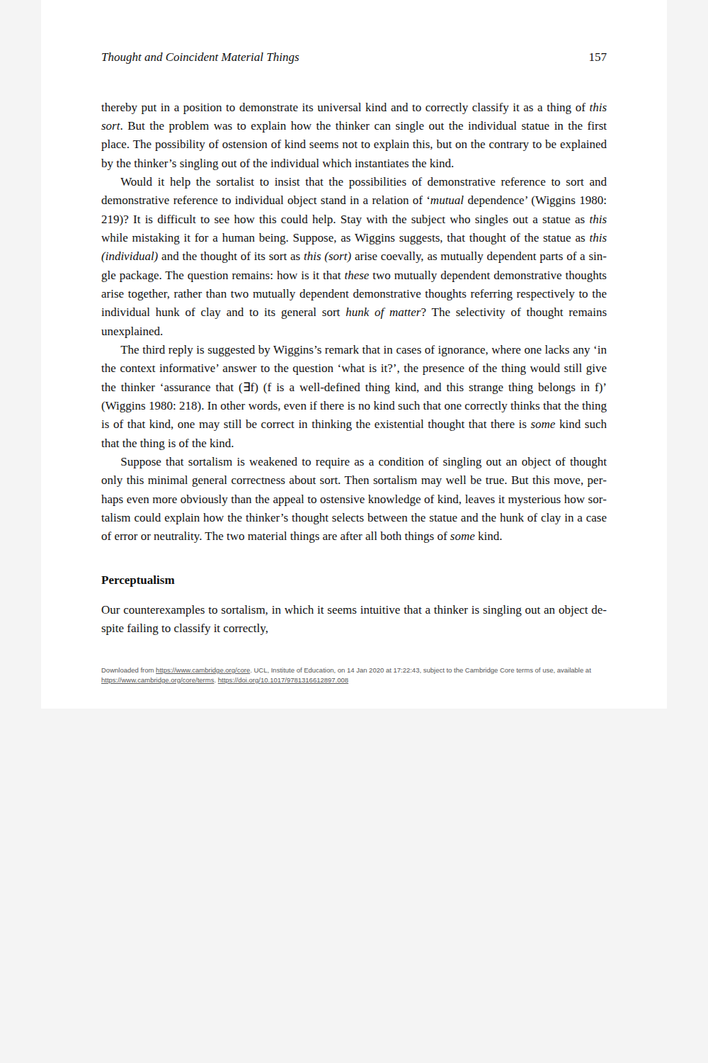Thought and Coincident Material Things 157
thereby put in a position to demonstrate its universal kind and to correctly classify it as a thing of this sort. But the problem was to explain how the thinker can single out the individual statue in the first place. The possibility of ostension of kind seems not to explain this, but on the contrary to be explained by the thinker’s singling out of the individual which instantiates the kind.
Would it help the sortalist to insist that the possibilities of demonstrative reference to sort and demonstrative reference to individual object stand in a relation of ‘mutual dependence’ (Wiggins 1980: 219)? It is difficult to see how this could help. Stay with the subject who singles out a statue as this while mistaking it for a human being. Suppose, as Wiggins suggests, that thought of the statue as this (individual) and the thought of its sort as this (sort) arise coevally, as mutually dependent parts of a single package. The question remains: how is it that these two mutually dependent demonstrative thoughts arise together, rather than two mutually dependent demonstrative thoughts referring respectively to the individual hunk of clay and to its general sort hunk of matter? The selectivity of thought remains unexplained.
The third reply is suggested by Wiggins’s remark that in cases of ignorance, where one lacks any ‘in the context informative’ answer to the question ‘what is it?’, the presence of the thing would still give the thinker ‘assurance that (∃f) (f is a well-defined thing kind, and this strange thing belongs in f)’ (Wiggins 1980: 218). In other words, even if there is no kind such that one correctly thinks that the thing is of that kind, one may still be correct in thinking the existential thought that there is some kind such that the thing is of the kind.
Suppose that sortalism is weakened to require as a condition of singling out an object of thought only this minimal general correctness about sort. Then sortalism may well be true. But this move, perhaps even more obviously than the appeal to ostensive knowledge of kind, leaves it mysterious how sortalism could explain how the thinker’s thought selects between the statue and the hunk of clay in a case of error or neutrality. The two material things are after all both things of some kind.
Perceptualism
Our counterexamples to sortalism, in which it seems intuitive that a thinker is singling out an object despite failing to classify it correctly,
Downloaded from https://www.cambridge.org/core. UCL, Institute of Education, on 14 Jan 2020 at 17:22:43, subject to the Cambridge Core terms of use, available at https://www.cambridge.org/core/terms. https://doi.org/10.1017/9781316612897.008